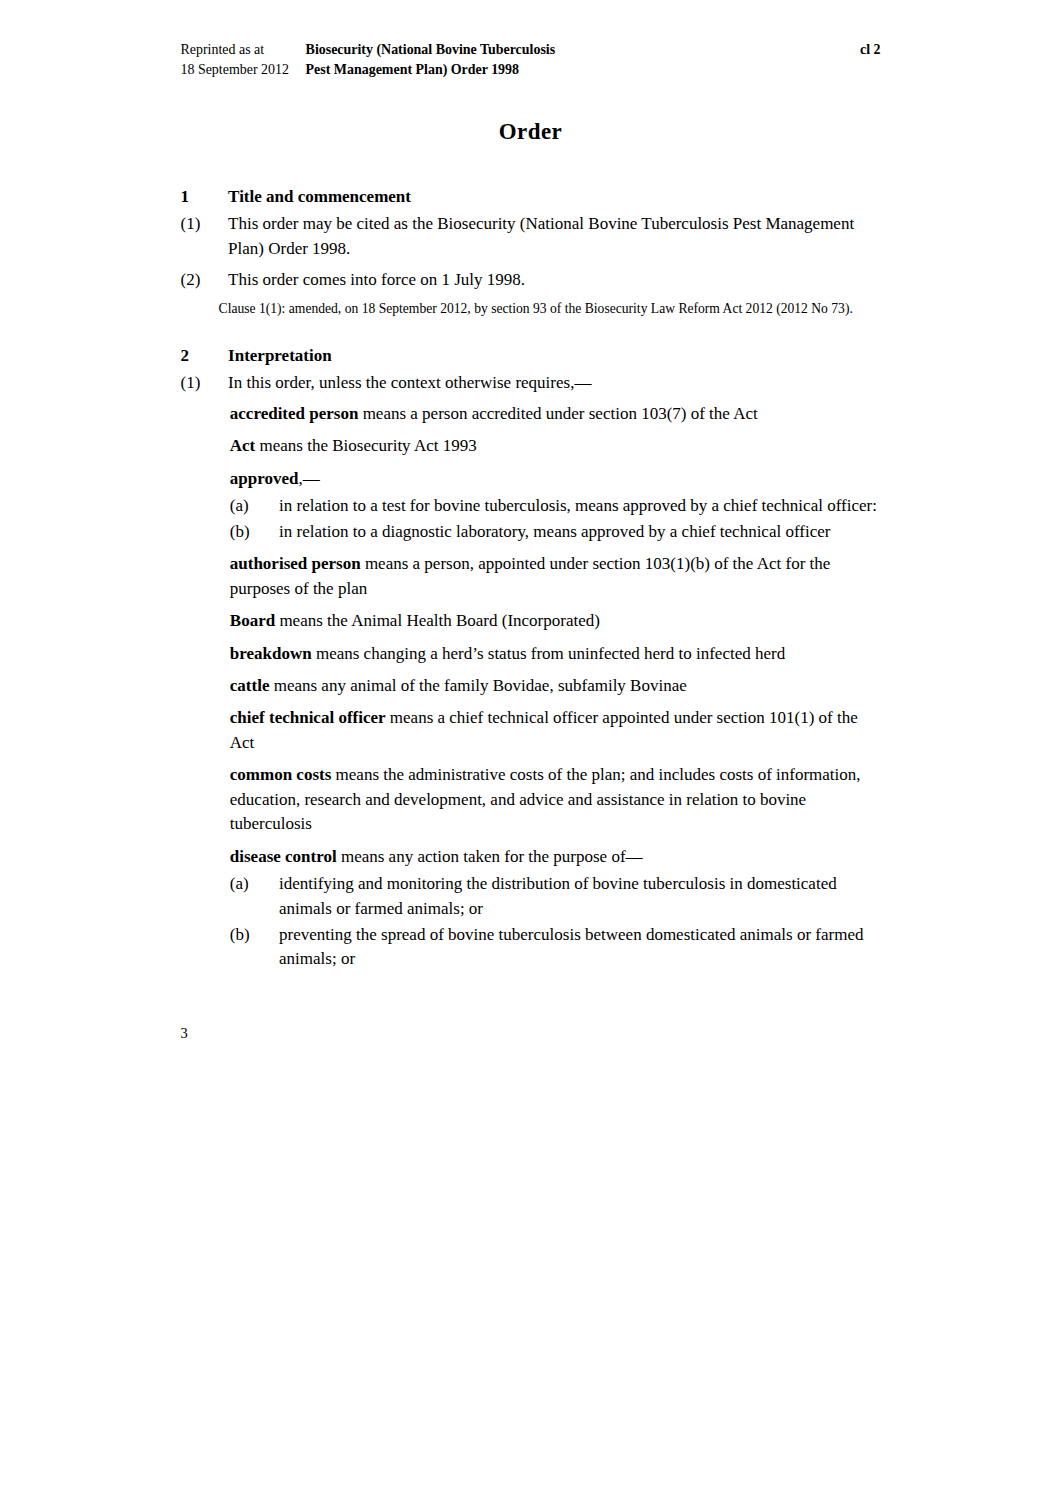Reprinted as at
18 September 2012
Biosecurity (National Bovine Tuberculosis
Pest Management Plan) Order 1998
cl 2
Order
1 Title and commencement
(1) This order may be cited as the Biosecurity (National Bovine Tuberculosis Pest Management Plan) Order 1998.
(2) This order comes into force on 1 July 1998.
Clause 1(1): amended, on 18 September 2012, by section 93 of the Biosecurity Law Reform Act 2012 (2012 No 73).
2 Interpretation
(1) In this order, unless the context otherwise requires,—
accredited person means a person accredited under section 103(7) of the Act
Act means the Biosecurity Act 1993
approved,—
(a) in relation to a test for bovine tuberculosis, means approved by a chief technical officer:
(b) in relation to a diagnostic laboratory, means approved by a chief technical officer
authorised person means a person, appointed under section 103(1)(b) of the Act for the purposes of the plan
Board means the Animal Health Board (Incorporated)
breakdown means changing a herd’s status from uninfected herd to infected herd
cattle means any animal of the family Bovidae, subfamily Bovinae
chief technical officer means a chief technical officer appointed under section 101(1) of the Act
common costs means the administrative costs of the plan; and includes costs of information, education, research and development, and advice and assistance in relation to bovine tuberculosis
disease control means any action taken for the purpose of—
(a) identifying and monitoring the distribution of bovine tuberculosis in domesticated animals or farmed animals; or
(b) preventing the spread of bovine tuberculosis between domesticated animals or farmed animals; or
3